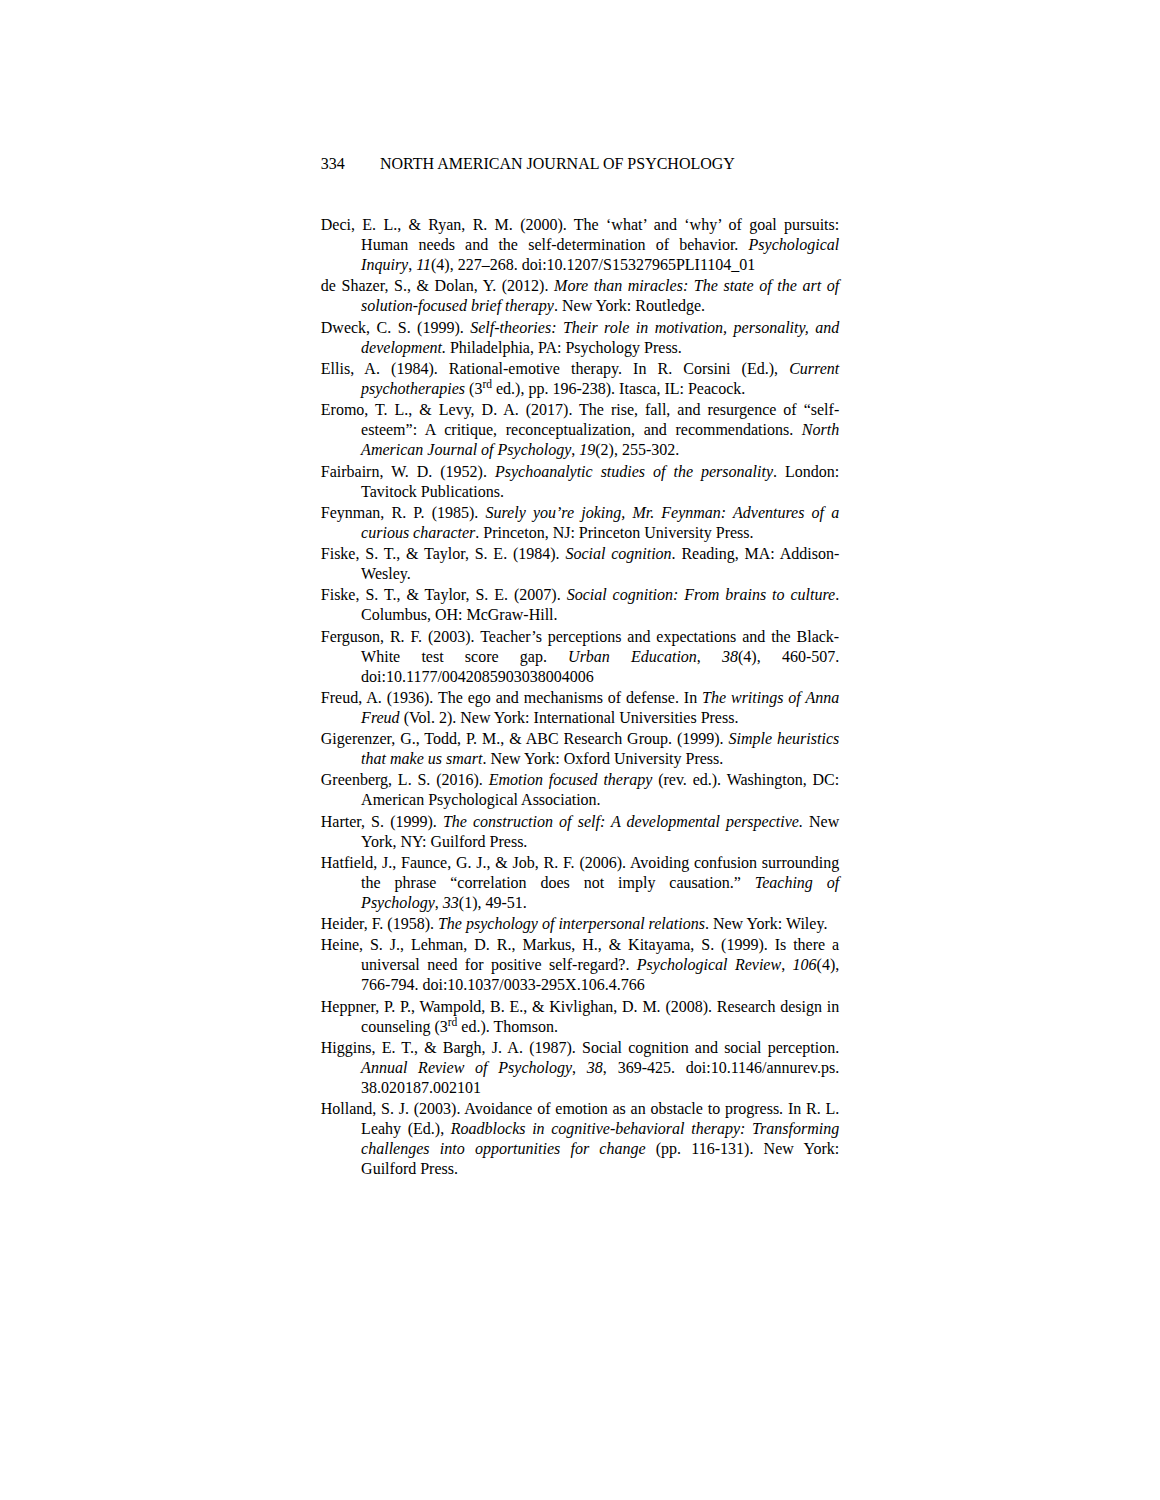334 NORTH AMERICAN JOURNAL OF PSYCHOLOGY
Deci, E. L., & Ryan, R. M. (2000). The ‘what’ and ‘why’ of goal pursuits: Human needs and the self-determination of behavior. Psychological Inquiry, 11(4), 227–268. doi:10.1207/S15327965PLI1104_01
de Shazer, S., & Dolan, Y. (2012). More than miracles: The state of the art of solution-focused brief therapy. New York: Routledge.
Dweck, C. S. (1999). Self-theories: Their role in motivation, personality, and development. Philadelphia, PA: Psychology Press.
Ellis, A. (1984). Rational-emotive therapy. In R. Corsini (Ed.), Current psychotherapies (3rd ed.), pp. 196-238). Itasca, IL: Peacock.
Eromo, T. L., & Levy, D. A. (2017). The rise, fall, and resurgence of “self-esteem”: A critique, reconceptualization, and recommendations. North American Journal of Psychology, 19(2), 255-302.
Fairbairn, W. D. (1952). Psychoanalytic studies of the personality. London: Tavitock Publications.
Feynman, R. P. (1985). Surely you’re joking, Mr. Feynman: Adventures of a curious character. Princeton, NJ: Princeton University Press.
Fiske, S. T., & Taylor, S. E. (1984). Social cognition. Reading, MA: Addison-Wesley.
Fiske, S. T., & Taylor, S. E. (2007). Social cognition: From brains to culture. Columbus, OH: McGraw-Hill.
Ferguson, R. F. (2003). Teacher’s perceptions and expectations and the Black-White test score gap. Urban Education, 38(4), 460-507. doi:10.1177/0042085903038004006
Freud, A. (1936). The ego and mechanisms of defense. In The writings of Anna Freud (Vol. 2). New York: International Universities Press.
Gigerenzer, G., Todd, P. M., & ABC Research Group. (1999). Simple heuristics that make us smart. New York: Oxford University Press.
Greenberg, L. S. (2016). Emotion focused therapy (rev. ed.). Washington, DC: American Psychological Association.
Harter, S. (1999). The construction of self: A developmental perspective. New York, NY: Guilford Press.
Hatfield, J., Faunce, G. J., & Job, R. F. (2006). Avoiding confusion surrounding the phrase “correlation does not imply causation.” Teaching of Psychology, 33(1), 49-51.
Heider, F. (1958). The psychology of interpersonal relations. New York: Wiley.
Heine, S. J., Lehman, D. R., Markus, H., & Kitayama, S. (1999). Is there a universal need for positive self-regard?. Psychological Review, 106(4), 766-794. doi:10.1037/0033-295X.106.4.766
Heppner, P. P., Wampold, B. E., & Kivlighan, D. M. (2008). Research design in counseling (3rd ed.). Thomson.
Higgins, E. T., & Bargh, J. A. (1987). Social cognition and social perception. Annual Review of Psychology, 38, 369-425. doi:10.1146/annurev.ps. 38.020187.002101
Holland, S. J. (2003). Avoidance of emotion as an obstacle to progress. In R. L. Leahy (Ed.), Roadblocks in cognitive-behavioral therapy: Transforming challenges into opportunities for change (pp. 116-131). New York: Guilford Press.